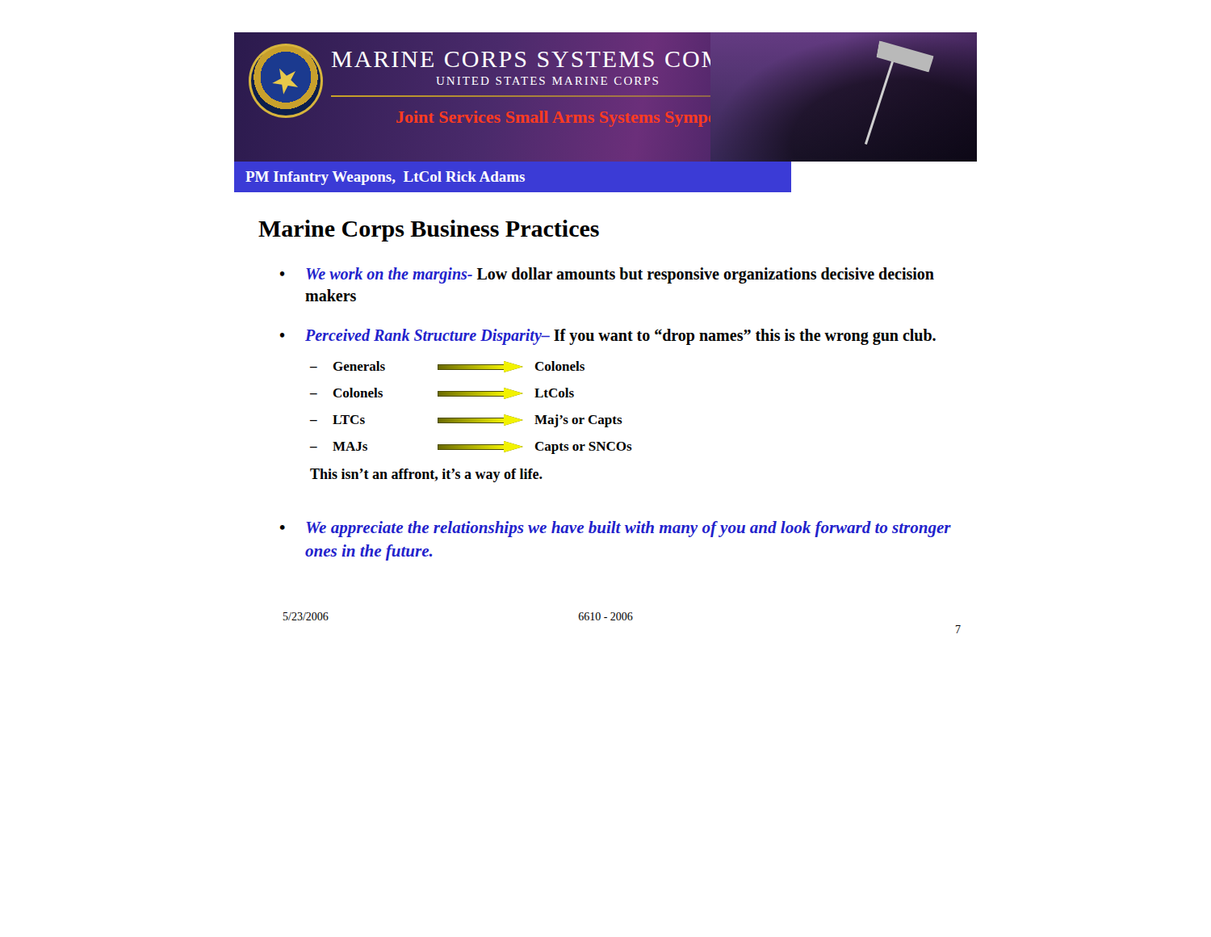MARINE CORPS SYSTEMS COMMAND
UNITED STATES MARINE CORPS
Joint Services Small Arms Systems Symposium
PM Infantry Weapons, LtCol Rick Adams
Marine Corps Business Practices
We work on the margins- Low dollar amounts but responsive organizations decisive decision makers
Perceived Rank Structure Disparity– If you want to “drop names” this is the wrong gun club.
Generals Colonels
Colonels LtCols
LTCs Maj’s or Capts
MAJs Capts or SNCOs
This isn’t an affront, it’s a way of life.
We appreciate the relationships we have built with many of you and look forward to stronger ones in the future.
5/23/2006
6610 - 2006
7